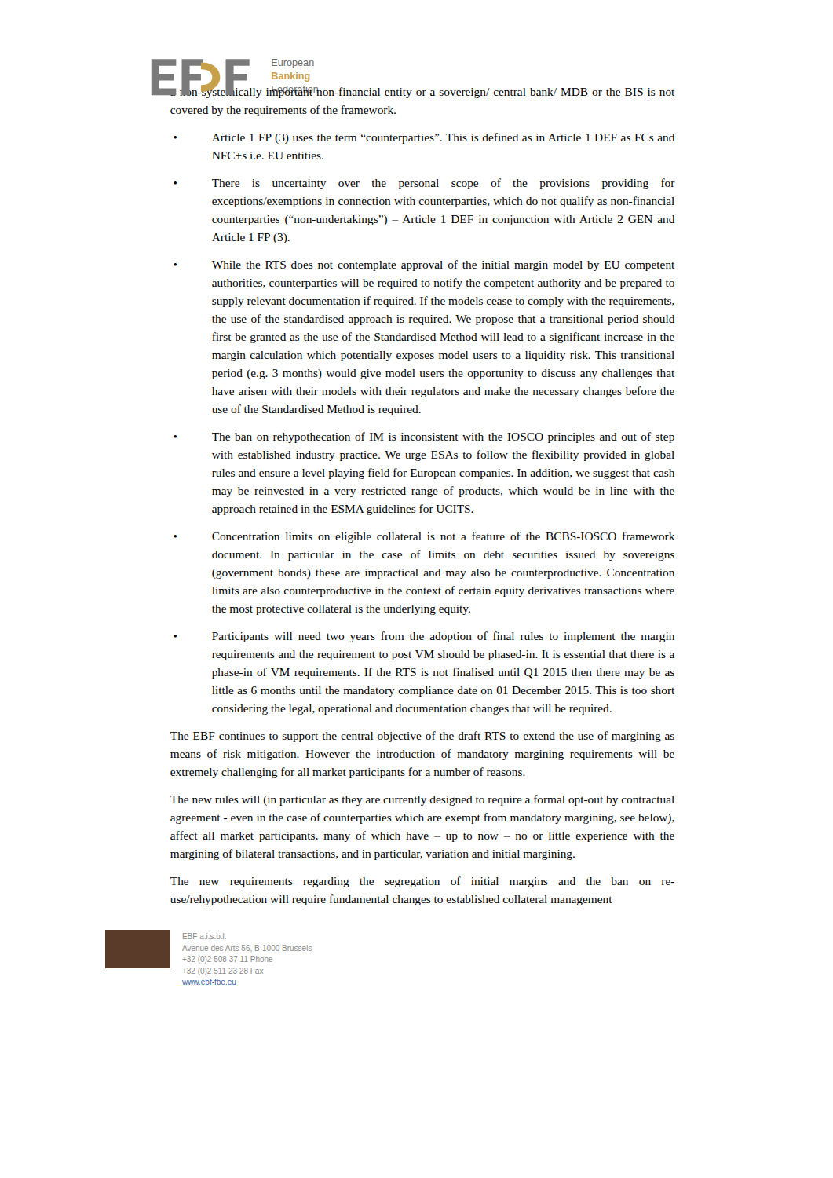European
Banking
Federation
a non-systemically important non-financial entity or a sovereign/ central bank/ MDB or the BIS is not covered by the requirements of the framework.
•
Article 1 FP (3) uses the term “counterparties”. This is defined as in Article 1 DEF as FCs and NFC+s i.e. EU entities.
•
There is uncertainty over the personal scope of the provisions providing for exceptions/exemptions in connection with counterparties, which do not qualify as non-financial counterparties (“non-undertakings”) – Article 1 DEF in conjunction with Article 2 GEN and Article 1 FP (3).
•
While the RTS does not contemplate approval of the initial margin model by EU competent authorities, counterparties will be required to notify the competent authority and be prepared to supply relevant documentation if required. If the models cease to comply with the requirements, the use of the standardised approach is required. We propose that a transitional period should first be granted as the use of the Standardised Method will lead to a significant increase in the margin calculation which potentially exposes model users to a liquidity risk. This transitional period (e.g. 3 months) would give model users the opportunity to discuss any challenges that have arisen with their models with their regulators and make the necessary changes before the use of the Standardised Method is required.
•
The ban on rehypothecation of IM is inconsistent with the IOSCO principles and out of step with established industry practice. We urge ESAs to follow the flexibility provided in global rules and ensure a level playing field for European companies. In addition, we suggest that cash may be reinvested in a very restricted range of products, which would be in line with the approach retained in the ESMA guidelines for UCITS.
•
Concentration limits on eligible collateral is not a feature of the BCBS-IOSCO framework document. In particular in the case of limits on debt securities issued by sovereigns (government bonds) these are impractical and may also be counterproductive. Concentration limits are also counterproductive in the context of certain equity derivatives transactions where the most protective collateral is the underlying equity.
•
Participants will need two years from the adoption of final rules to implement the margin requirements and the requirement to post VM should be phased-in. It is essential that there is a phase-in of VM requirements. If the RTS is not finalised until Q1 2015 then there may be as little as 6 months until the mandatory compliance date on 01 December 2015. This is too short considering the legal, operational and documentation changes that will be required.
The EBF continues to support the central objective of the draft RTS to extend the use of margining as means of risk mitigation. However the introduction of mandatory margining requirements will be extremely challenging for all market participants for a number of reasons.
The new rules will (in particular as they are currently designed to require a formal opt-out by contractual agreement - even in the case of counterparties which are exempt from mandatory margining, see below), affect all market participants, many of which have – up to now – no or little experience with the margining of bilateral transactions, and in particular, variation and initial margining.
The new requirements regarding the segregation of initial margins and the ban on re-use/rehypothecation will require fundamental changes to established collateral management
EBF a.i.s.b.l.
Avenue des Arts 56, B-1000 Brussels
+32 (0)2 508 37 11 Phone
+32 (0)2 511 23 28 Fax
www.ebf-fbe.eu